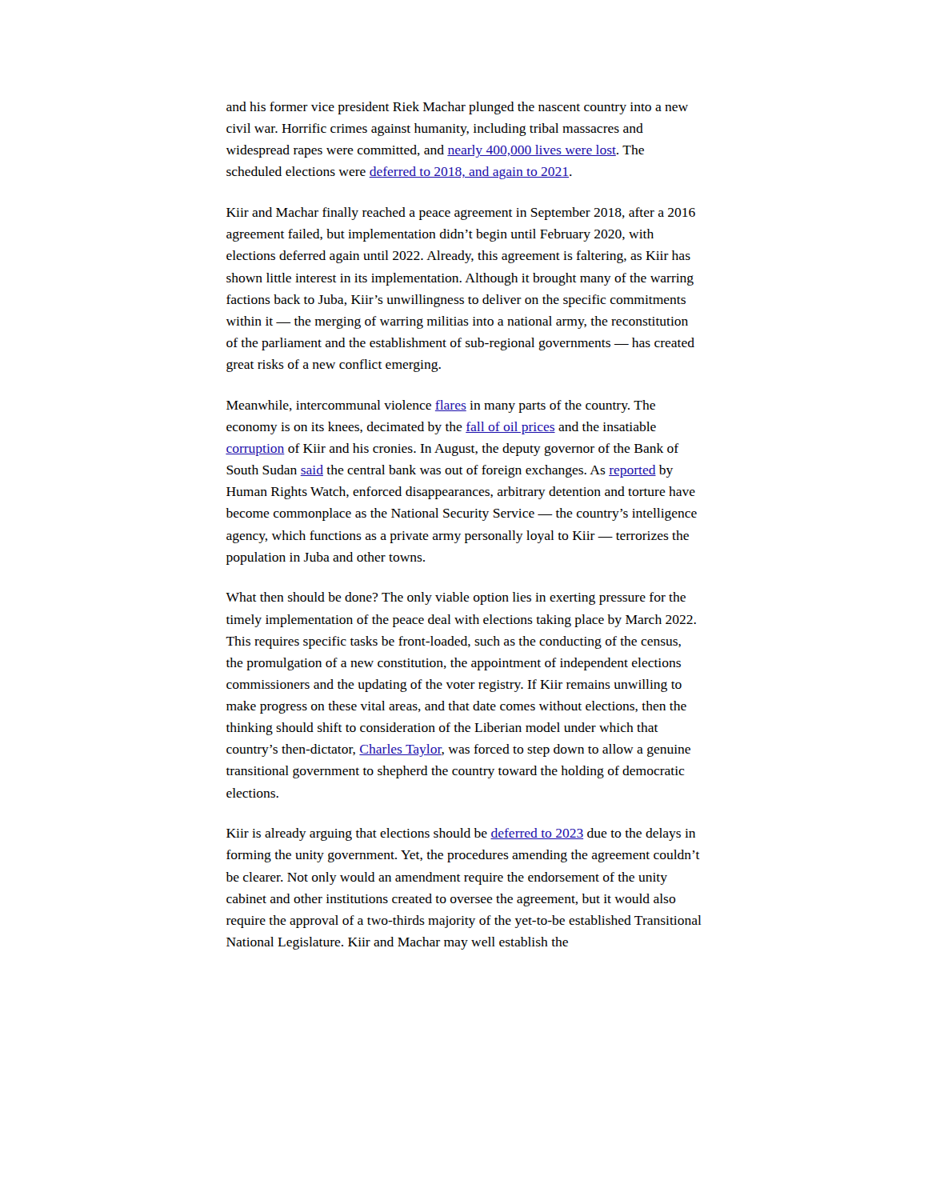and his former vice president Riek Machar plunged the nascent country into a new civil war. Horrific crimes against humanity, including tribal massacres and widespread rapes were committed, and nearly 400,000 lives were lost. The scheduled elections were deferred to 2018, and again to 2021.
Kiir and Machar finally reached a peace agreement in September 2018, after a 2016 agreement failed, but implementation didn’t begin until February 2020, with elections deferred again until 2022. Already, this agreement is faltering, as Kiir has shown little interest in its implementation. Although it brought many of the warring factions back to Juba, Kiir’s unwillingness to deliver on the specific commitments within it — the merging of warring militias into a national army, the reconstitution of the parliament and the establishment of sub-regional governments — has created great risks of a new conflict emerging.
Meanwhile, intercommunal violence flares in many parts of the country. The economy is on its knees, decimated by the fall of oil prices and the insatiable corruption of Kiir and his cronies. In August, the deputy governor of the Bank of South Sudan said the central bank was out of foreign exchanges. As reported by Human Rights Watch, enforced disappearances, arbitrary detention and torture have become commonplace as the National Security Service — the country’s intelligence agency, which functions as a private army personally loyal to Kiir — terrorizes the population in Juba and other towns.
What then should be done? The only viable option lies in exerting pressure for the timely implementation of the peace deal with elections taking place by March 2022. This requires specific tasks be front-loaded, such as the conducting of the census, the promulgation of a new constitution, the appointment of independent elections commissioners and the updating of the voter registry. If Kiir remains unwilling to make progress on these vital areas, and that date comes without elections, then the thinking should shift to consideration of the Liberian model under which that country’s then-dictator, Charles Taylor, was forced to step down to allow a genuine transitional government to shepherd the country toward the holding of democratic elections.
Kiir is already arguing that elections should be deferred to 2023 due to the delays in forming the unity government. Yet, the procedures amending the agreement couldn’t be clearer. Not only would an amendment require the endorsement of the unity cabinet and other institutions created to oversee the agreement, but it would also require the approval of a two-thirds majority of the yet-to-be established Transitional National Legislature. Kiir and Machar may well establish the